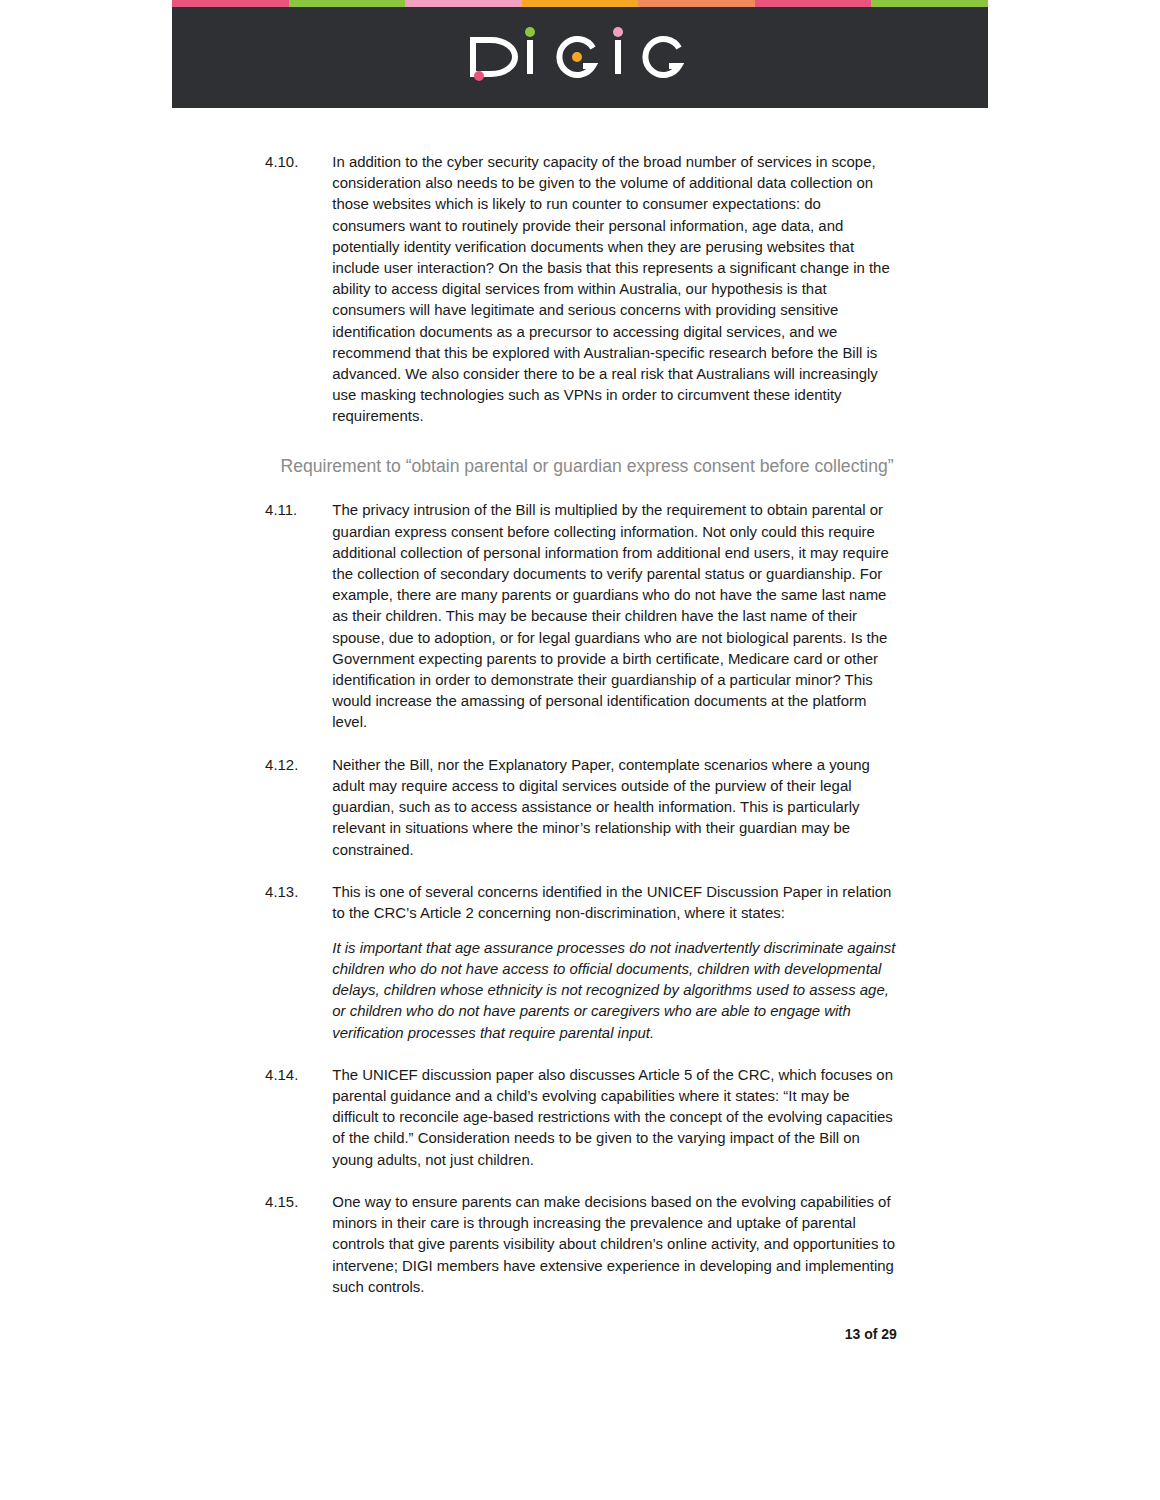4.10.
In addition to the cyber security capacity of the broad number of services in scope, consideration also needs to be given to the volume of additional data collection on those websites which is likely to run counter to consumer expectations: do consumers want to routinely provide their personal information, age data, and potentially identity verification documents when they are perusing websites that include user interaction? On the basis that this represents a significant change in the ability to access digital services from within Australia, our hypothesis is that consumers will have legitimate and serious concerns with providing sensitive identification documents as a precursor to accessing digital services, and we recommend that this be explored with Australian-specific research before the Bill is advanced. We also consider there to be a real risk that Australians will increasingly use masking technologies such as VPNs in order to circumvent these identity requirements.
Requirement to “obtain parental or guardian express consent before collecting”
4.11.
The privacy intrusion of the Bill is multiplied by the requirement to obtain parental or guardian express consent before collecting information. Not only could this require additional collection of personal information from additional end users, it may require the collection of secondary documents to verify parental status or guardianship. For example, there are many parents or guardians who do not have the same last name as their children. This may be because their children have the last name of their spouse, due to adoption, or for legal guardians who are not biological parents. Is the Government expecting parents to provide a birth certificate, Medicare card or other identification in order to demonstrate their guardianship of a particular minor? This would increase the amassing of personal identification documents at the platform level.
4.12.
Neither the Bill, nor the Explanatory Paper, contemplate scenarios where a young adult may require access to digital services outside of the purview of their legal guardian, such as to access assistance or health information. This is particularly relevant in situations where the minor’s relationship with their guardian may be constrained.
4.13.
This is one of several concerns identified in the UNICEF Discussion Paper in relation to the CRC’s Article 2 concerning non-discrimination, where it states:
It is important that age assurance processes do not inadvertently discriminate against children who do not have access to official documents, children with developmental delays, children whose ethnicity is not recognized by algorithms used to assess age, or children who do not have parents or caregivers who are able to engage with verification processes that require parental input.
4.14.
The UNICEF discussion paper also discusses Article 5 of the CRC, which focuses on parental guidance and a child’s evolving capabilities where it states: “It may be difficult to reconcile age-based restrictions with the concept of the evolving capacities of the child.” Consideration needs to be given to the varying impact of the Bill on young adults, not just children.
4.15.
One way to ensure parents can make decisions based on the evolving capabilities of minors in their care is through increasing the prevalence and uptake of parental controls that give parents visibility about children’s online activity, and opportunities to intervene; DIGI members have extensive experience in developing and implementing such controls.
13 of 29